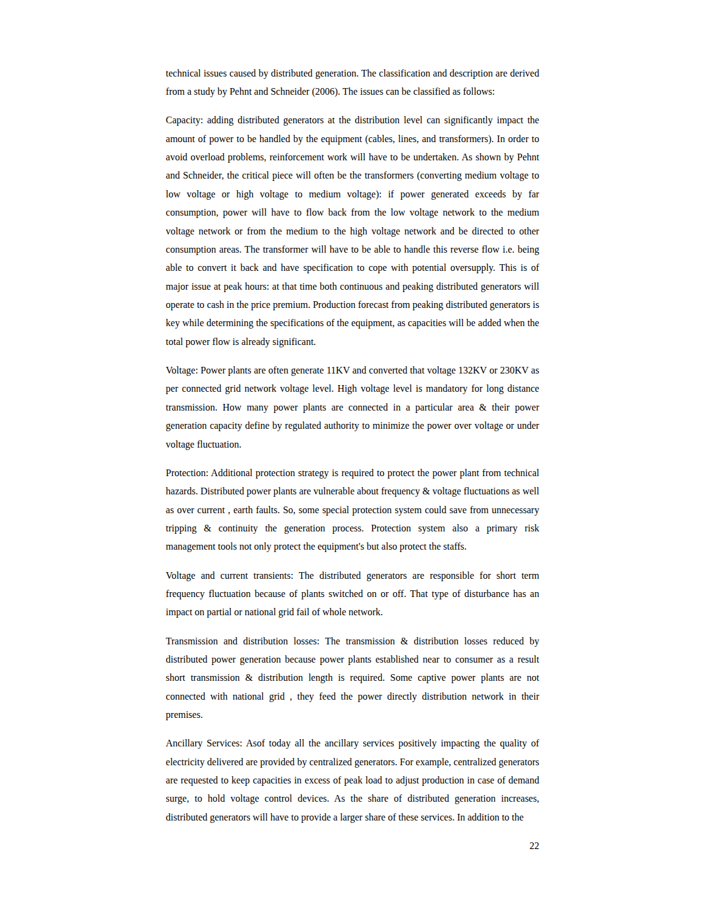technical issues caused by distributed generation. The classification and description are derived from a study by Pehnt and Schneider (2006). The issues can be classified as follows:
Capacity: adding distributed generators at the distribution level can significantly impact the amount of power to be handled by the equipment (cables, lines, and transformers). In order to avoid overload problems, reinforcement work will have to be undertaken. As shown by Pehnt and Schneider, the critical piece will often be the transformers (converting medium voltage to low voltage or high voltage to medium voltage): if power generated exceeds by far consumption, power will have to flow back from the low voltage network to the medium voltage network or from the medium to the high voltage network and be directed to other consumption areas. The transformer will have to be able to handle this reverse flow i.e. being able to convert it back and have specification to cope with potential oversupply. This is of major issue at peak hours: at that time both continuous and peaking distributed generators will operate to cash in the price premium. Production forecast from peaking distributed generators is key while determining the specifications of the equipment, as capacities will be added when the total power flow is already significant.
Voltage: Power plants are often generate 11KV and converted that voltage 132KV or 230KV as per connected grid network voltage level. High voltage level is mandatory for long distance transmission. How many power plants are connected in a particular area & their power generation capacity define by regulated authority to minimize the power over voltage or under voltage fluctuation.
Protection: Additional protection strategy is required to protect the power plant from technical hazards. Distributed power plants are vulnerable about frequency & voltage fluctuations as well as over current , earth faults. So, some special protection system could save from unnecessary tripping & continuity the generation process. Protection system also a primary risk management tools not only protect the equipment's but also protect the staffs.
Voltage and current transients: The distributed generators are responsible for short term frequency fluctuation because of plants switched on or off. That type of disturbance has an impact on partial or national grid fail of whole network.
Transmission and distribution losses: The transmission & distribution losses reduced by distributed power generation because power plants established near to consumer as a result short transmission & distribution length is required. Some captive power plants are not connected with national grid , they feed the power directly distribution network in their premises.
Ancillary Services: Asof today all the ancillary services positively impacting the quality of electricity delivered are provided by centralized generators. For example, centralized generators are requested to keep capacities in excess of peak load to adjust production in case of demand surge, to hold voltage control devices. As the share of distributed generation increases, distributed generators will have to provide a larger share of these services. In addition to the
22